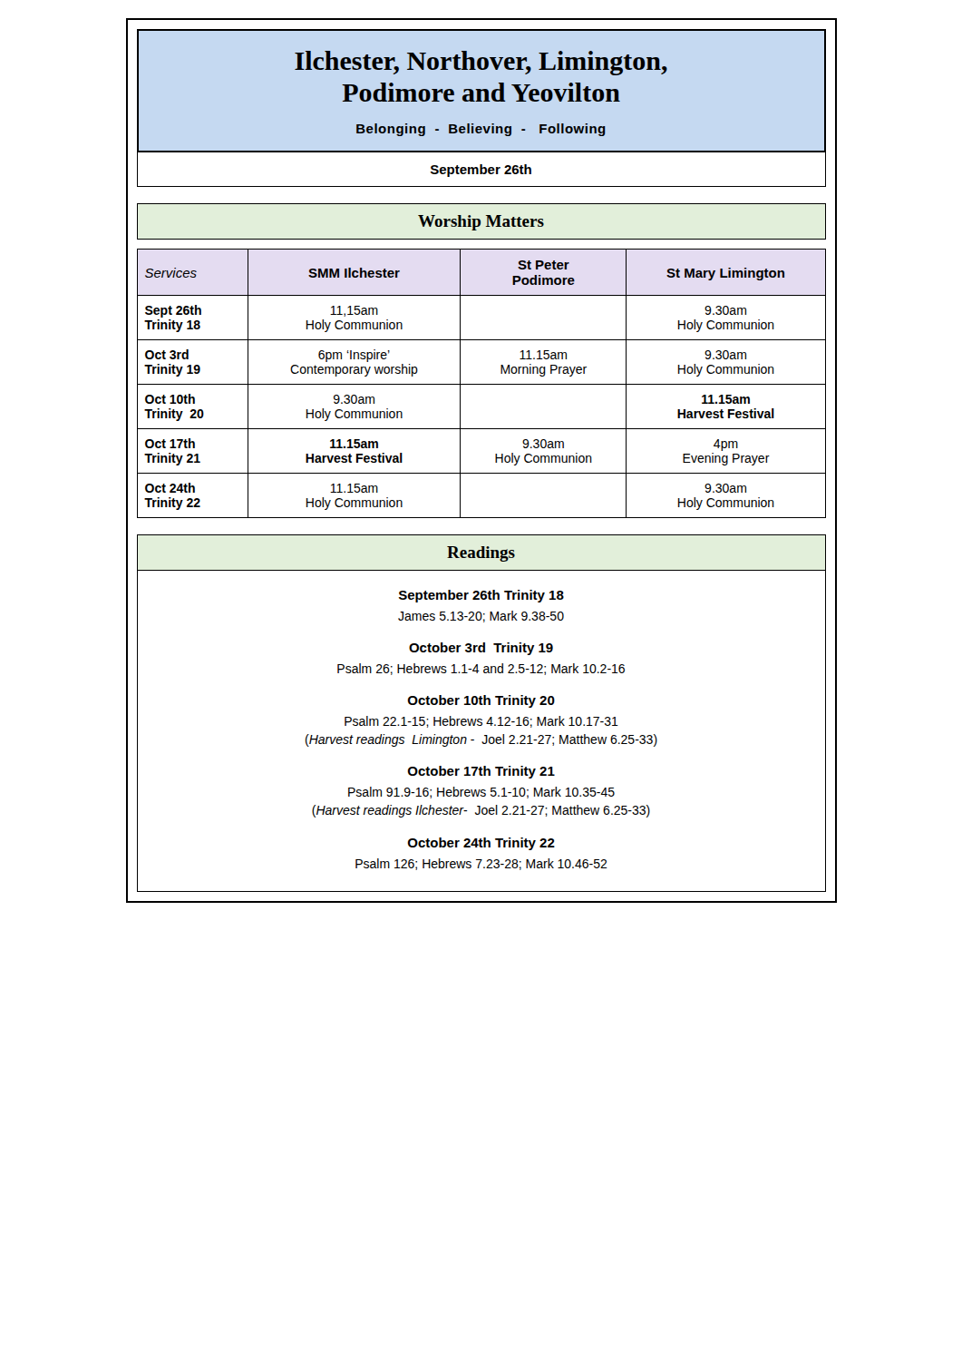Ilchester, Northover, Limington,
Podimore and Yeovilton
Belonging - Believing - Following
September 26th
Worship Matters
| Services | SMM Ilchester | St Peter Podimore | St Mary Limington |
| --- | --- | --- | --- |
| Sept 26th Trinity 18 | 11,15am Holy Communion | | 9.30am Holy Communion |
| Oct 3rd Trinity 19 | 6pm ‘Inspire’ Contemporary worship | 11.15am Morning Prayer | 9.30am Holy Communion |
| Oct 10th Trinity 20 | 9.30am Holy Communion | | 11.15am Harvest Festival |
| Oct 17th Trinity 21 | 11.15am Harvest Festival | 9.30am Holy Communion | 4pm Evening Prayer |
| Oct 24th Trinity 22 | 11.15am Holy Communion | | 9.30am Holy Communion |
Readings
September 26th Trinity 18
James 5.13-20; Mark 9.38-50
October 3rd Trinity 19
Psalm 26; Hebrews 1.1-4 and 2.5-12; Mark 10.2-16
October 10th Trinity 20
Psalm 22.1-15; Hebrews 4.12-16; Mark 10.17-31
(Harvest readings Limington - Joel 2.21-27; Matthew 6.25-33)
October 17th Trinity 21
Psalm 91.9-16; Hebrews 5.1-10; Mark 10.35-45
(Harvest readings Ilchester- Joel 2.21-27; Matthew 6.25-33)
October 24th Trinity 22
Psalm 126; Hebrews 7.23-28; Mark 10.46-52